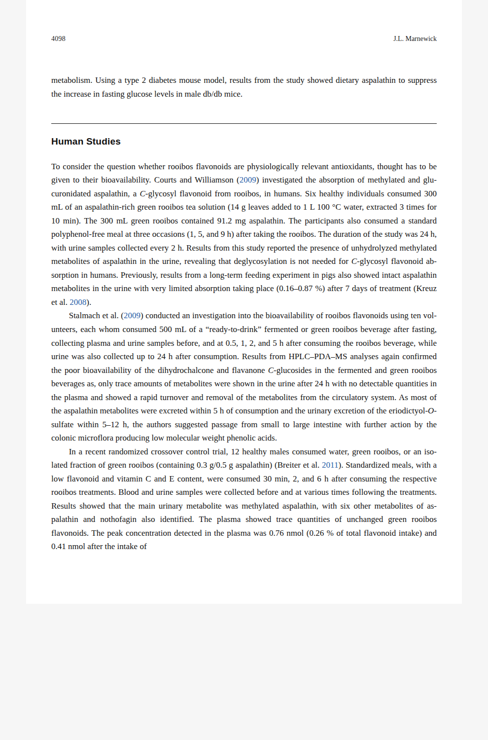4098 J.L. Marnewick
metabolism. Using a type 2 diabetes mouse model, results from the study showed dietary aspalathin to suppress the increase in fasting glucose levels in male db/db mice.
Human Studies
To consider the question whether rooibos flavonoids are physiologically relevant antioxidants, thought has to be given to their bioavailability. Courts and Williamson (2009) investigated the absorption of methylated and glucuronidated aspalathin, a C-glycosyl flavonoid from rooibos, in humans. Six healthy individuals consumed 300 mL of an aspalathin-rich green rooibos tea solution (14 g leaves added to 1 L 100 °C water, extracted 3 times for 10 min). The 300 mL green rooibos contained 91.2 mg aspalathin. The participants also consumed a standard polyphenol-free meal at three occasions (1, 5, and 9 h) after taking the rooibos. The duration of the study was 24 h, with urine samples collected every 2 h. Results from this study reported the presence of unhydrolyzed methylated metabolites of aspalathin in the urine, revealing that deglycosylation is not needed for C-glycosyl flavonoid absorption in humans. Previously, results from a long-term feeding experiment in pigs also showed intact aspalathin metabolites in the urine with very limited absorption taking place (0.16–0.87 %) after 7 days of treatment (Kreuz et al. 2008).
Stalmach et al. (2009) conducted an investigation into the bioavailability of rooibos flavonoids using ten volunteers, each whom consumed 500 mL of a “ready-to-drink” fermented or green rooibos beverage after fasting, collecting plasma and urine samples before, and at 0.5, 1, 2, and 5 h after consuming the rooibos beverage, while urine was also collected up to 24 h after consumption. Results from HPLC–PDA–MS analyses again confirmed the poor bioavailability of the dihydrochalcone and flavanone C-glucosides in the fermented and green rooibos beverages as, only trace amounts of metabolites were shown in the urine after 24 h with no detectable quantities in the plasma and showed a rapid turnover and removal of the metabolites from the circulatory system. As most of the aspalathin metabolites were excreted within 5 h of consumption and the urinary excretion of the eriodictyol-O-sulfate within 5–12 h, the authors suggested passage from small to large intestine with further action by the colonic microflora producing low molecular weight phenolic acids.
In a recent randomized crossover control trial, 12 healthy males consumed water, green rooibos, or an isolated fraction of green rooibos (containing 0.3 g/0.5 g aspalathin) (Breiter et al. 2011). Standardized meals, with a low flavonoid and vitamin C and E content, were consumed 30 min, 2, and 6 h after consuming the respective rooibos treatments. Blood and urine samples were collected before and at various times following the treatments. Results showed that the main urinary metabolite was methylated aspalathin, with six other metabolites of aspalathin and nothofagin also identified. The plasma showed trace quantities of unchanged green rooibos flavonoids. The peak concentration detected in the plasma was 0.76 nmol (0.26 % of total flavonoid intake) and 0.41 nmol after the intake of